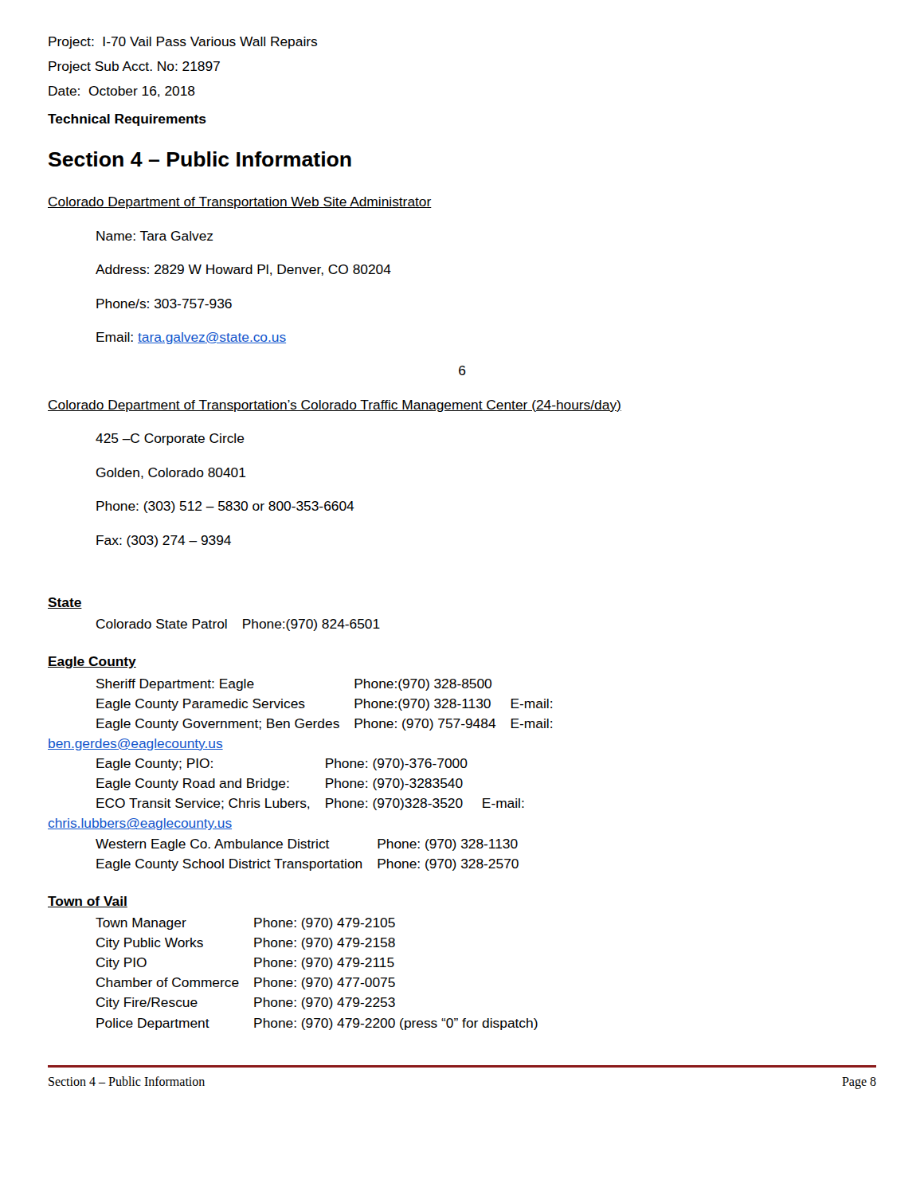Project: I-70 Vail Pass Various Wall Repairs
Project Sub Acct. No: 21897
Date: October 16, 2018
Technical Requirements
Section 4 – Public Information
Colorado Department of Transportation Web Site Administrator
Name: Tara Galvez
Address: 2829 W Howard Pl, Denver, CO 80204
Phone/s: 303-757-936
Email: tara.galvez@state.co.us
6
Colorado Department of Transportation’s Colorado Traffic Management Center (24-hours/day)
425 –C Corporate Circle
Golden, Colorado 80401
Phone: (303) 512 – 5830 or 800-353-6604
Fax: (303) 274 – 9394
State
| Colorado State Patrol | Phone:(970) 824-6501 | |
Eagle County
| Sheriff Department: Eagle | Phone:(970) 328-8500 | |
| Eagle County Paramedic Services | Phone:(970) 328-1130 | E-mail: |
| Eagle County Government; Ben Gerdes | Phone: (970) 757-9484 | E-mail: |
ben.gerdes@eaglecounty.us
| Eagle County; PIO: | Phone: (970)-376-7000 | |
| Eagle County Road and Bridge: | Phone: (970)-3283540 | |
| ECO Transit Service; Chris Lubers, | Phone: (970)328-3520 | E-mail: |
chris.lubbers@eaglecounty.us
| Western Eagle Co. Ambulance District | Phone: (970) 328-1130 | |
| Eagle County School District Transportation | Phone: (970) 328-2570 | |
Town of Vail
| Town Manager | Phone: (970) 479-2105 |
| City Public Works | Phone: (970) 479-2158 |
| City PIO | Phone: (970) 479-2115 |
| Chamber of Commerce | Phone: (970) 477-0075 |
| City Fire/Rescue | Phone: (970) 479-2253 |
| Police Department | Phone: (970) 479-2200 (press “0” for dispatch) |
Section 4 – Public Information Page 8